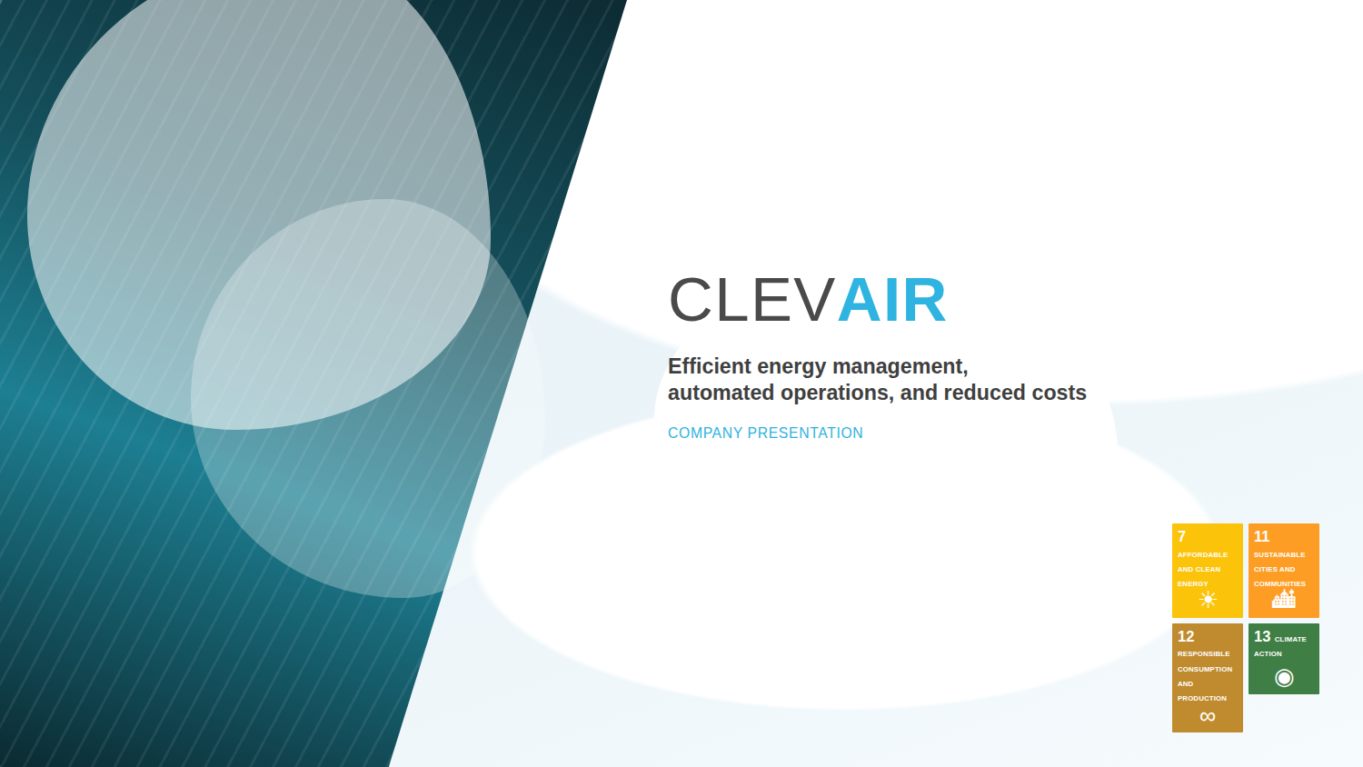CLEV AIR
Efficient energy management,
automated operations, and reduced costs
COMPANY PRESENTATION
7 Affordable and Clean Energy
☀
11 Sustainable Cities and Communities
🏙
12 Responsible Consumption and Production
∞
13 Climate Action
◉
Goal 7: Affordable and Clean Energy. Goal 11: Sustainable Cities and Communities. Goal 12: Responsible Consumption and Production. Goal 13: Climate Action.